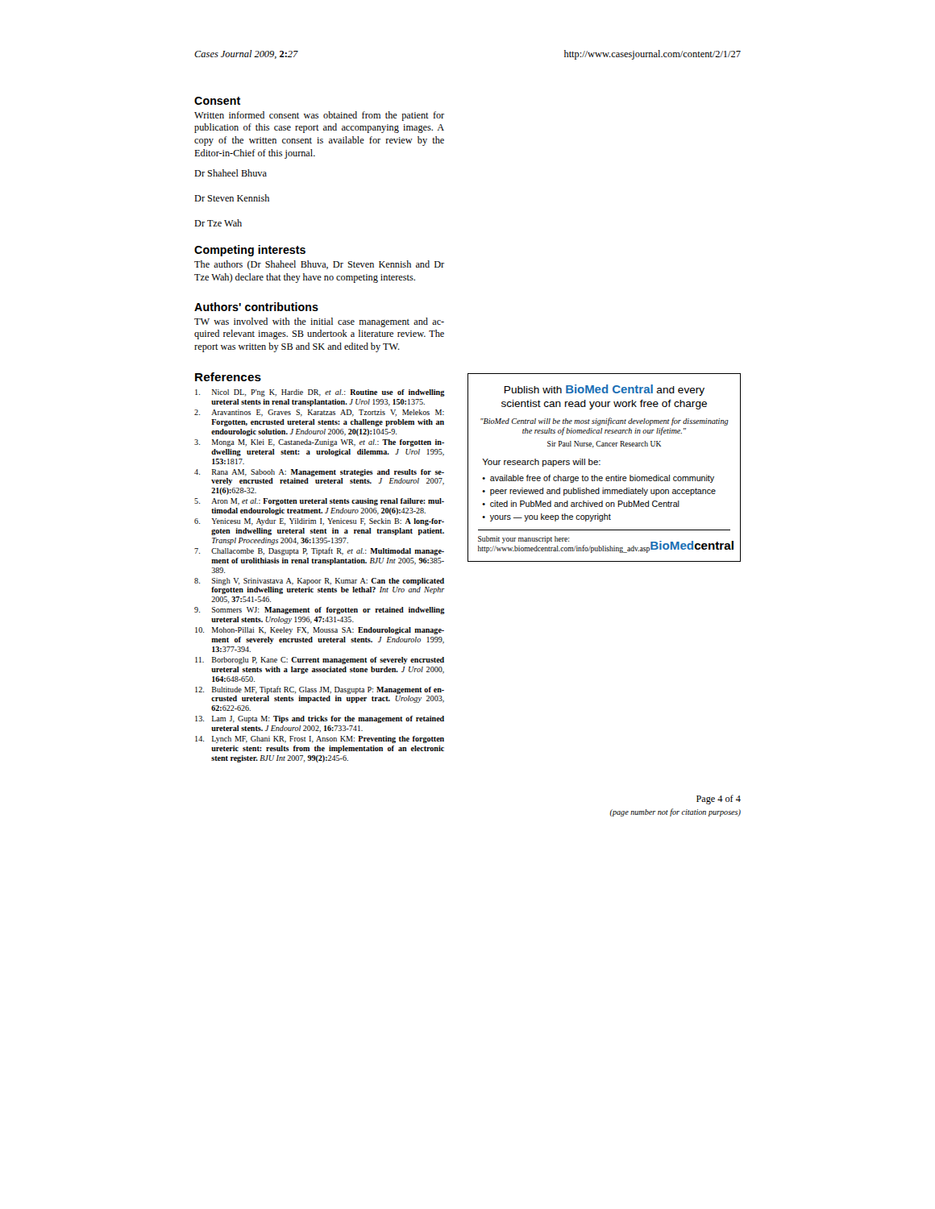Cases Journal 2009, 2: 27
http://www.casesjournal.com/content/2/1/27
Consent
Written informed consent was obtained from the patient for publication of this case report and accompanying images. A copy of the written consent is available for review by the Editor-in-Chief of this journal.
Dr Shaheel Bhuva
Dr Steven Kennish
Dr Tze Wah
Competing interests
The authors (Dr Shaheel Bhuva, Dr Steven Kennish and Dr Tze Wah) declare that they have no competing interests.
Authors' contributions
TW was involved with the initial case management and acquired relevant images. SB undertook a literature review. The report was written by SB and SK and edited by TW.
References
1. Nicol DL, P'ng K, Hardie DR, et al.: Routine use of indwelling ureteral stents in renal transplantation. J Urol 1993, 150: 1375.
2. Aravantinos E, Graves S, Karatzas AD, Tzortzis V, Melekos M: Forgotten, encrusted ureteral stents: a challenge problem with an endourologic solution. J Endourol 2006, 20(12): 1045-9.
3. Monga M, Klei E, Castaneda-Zuniga WR, et al.: The forgotten indwelling ureteral stent: a urological dilemma. J Urol 1995, 153: 1817.
4. Rana AM, Sabooh A: Management strategies and results for severely encrusted retained ureteral stents. J Endourol 2007, 21(6): 628-32.
5. Aron M, et al.: Forgotten ureteral stents causing renal failure: multimodal endourologic treatment. J Endouro 2006, 20(6): 423-28.
6. Yenicesu M, Aydur E, Yildirim I, Yenicesu F, Seckin B: A long-forgoten indwelling ureteral stent in a renal transplant patient. Transpl Proceedings 2004, 36: 1395-1397.
7. Challacombe B, Dasgupta P, Tiptaft R, et al.: Multimodal management of urolithiasis in renal transplantation. BJU Int 2005, 96: 385-389.
8. Singh V, Srinivastava A, Kapoor R, Kumar A: Can the complicated forgotten indwelling ureteric stents be lethal? Int Uro and Nephr 2005, 37: 541-546.
9. Sommers WJ: Management of forgotten or retained indwelling ureteral stents. Urology 1996, 47: 431-435.
10. Mohon-Pillai K, Keeley FX, Moussa SA: Endourological management of severely encrusted ureteral stents. J Endourolo 1999, 13: 377-394.
11. Borboroglu P, Kane C: Current management of severely encrusted ureteral stents with a large associated stone burden. J Urol 2000, 164: 648-650.
12. Bultitude MF, Tiptaft RC, Glass JM, Dasgupta P: Management of encrusted ureteral stents impacted in upper tract. Urology 2003, 62: 622-626.
13. Lam J, Gupta M: Tips and tricks for the management of retained ureteral stents. J Endourol 2002, 16: 733-741.
14. Lynch MF, Ghani KR, Frost I, Anson KM: Preventing the forgotten ureteric stent: results from the implementation of an electronic stent register. BJU Int 2007, 99(2): 245-6.
Publish with BioMed Central and every
scientist can read your work free of charge
"BioMed Central will be the most significant development for disseminating the results of biomedical research in our lifetime."
Sir Paul Nurse, Cancer Research UK
Your research papers will be:
available free of charge to the entire biomedical community
peer reviewed and published immediately upon acceptance
cited in PubMed and archived on PubMed Central
yours — you keep the copyright
Submit your manuscript here:
http://www.biomedcentral.com/info/publishing_adv.asp
Bio Med central
Page 4 of 4
(page number not for citation purposes)